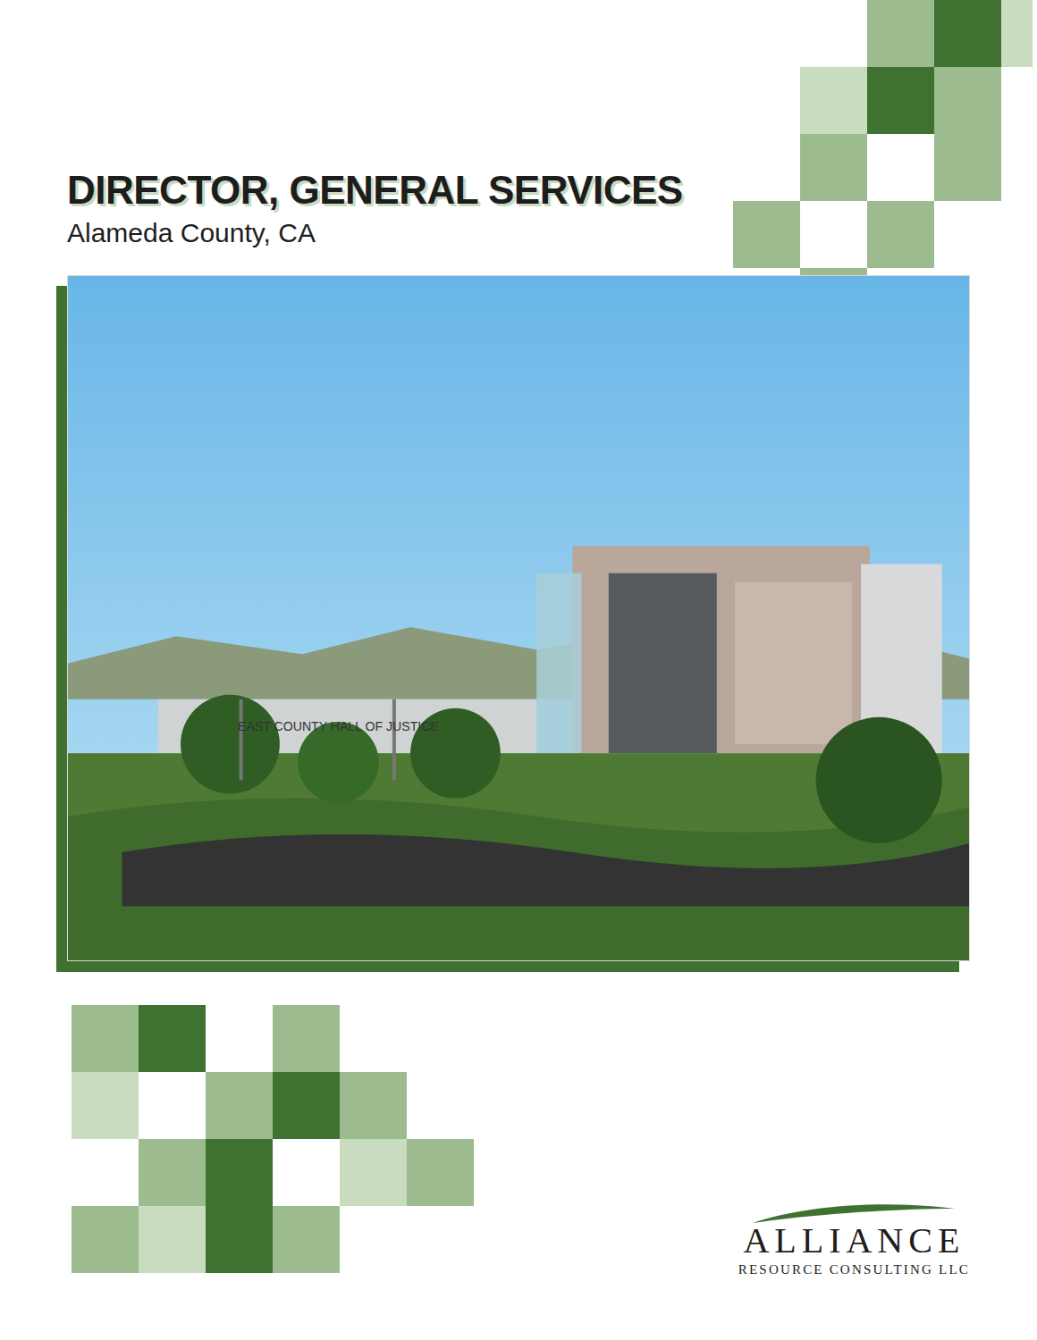DIRECTOR, GENERAL SERVICES
Alameda County, CA
ALLIANCE
RESOURCE CONSULTING LLC